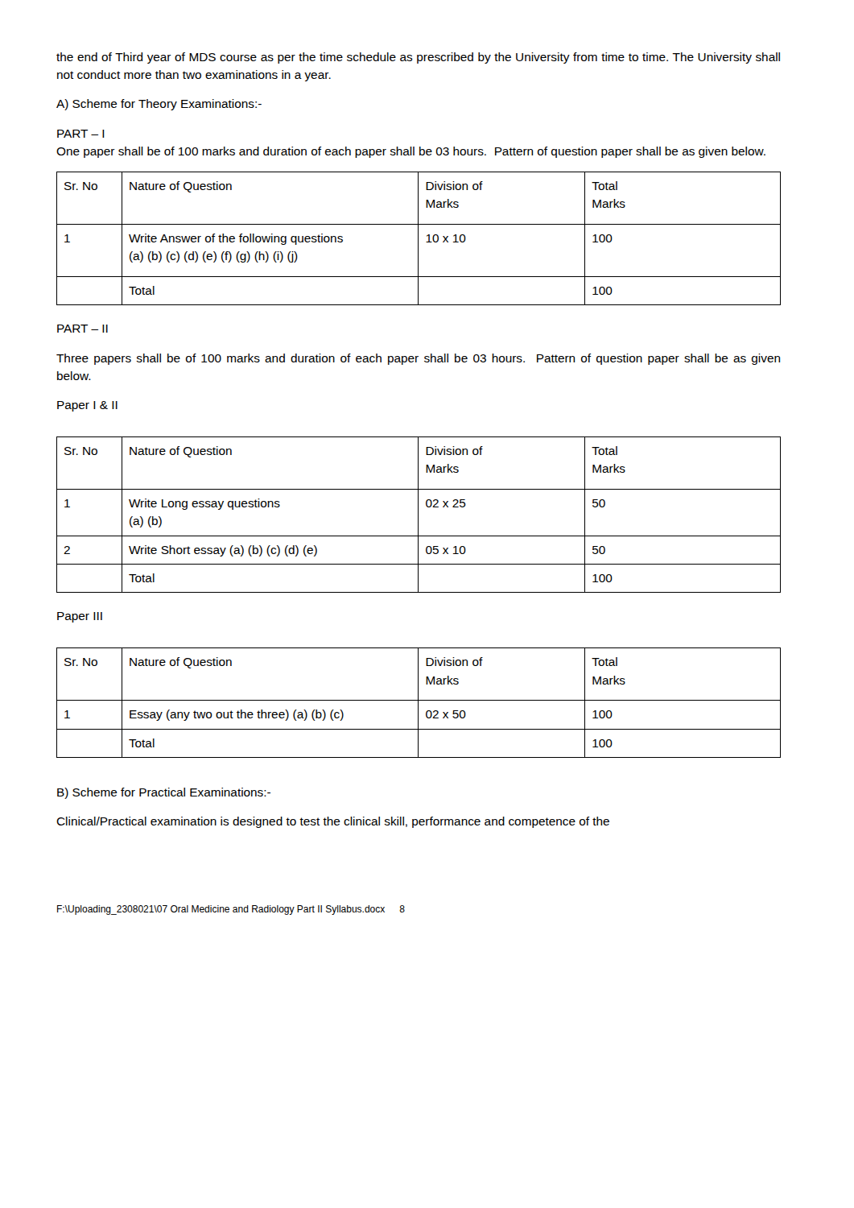the end of Third year of MDS course as per the time schedule as prescribed by the University from time to time. The University shall not conduct more than two examinations in a year.
A) Scheme for Theory Examinations:-
PART – I
One paper shall be of 100 marks and duration of each paper shall be 03 hours. Pattern of question paper shall be as given below.
| Sr. No | Nature of Question | Division of Marks | Total Marks |
| 1 | Write Answer of the following questions (a) (b) (c) (d) (e) (f) (g) (h) (i) (j) | 10 x 10 | 100 |
| | Total | | 100 |
PART – II
Three papers shall be of 100 marks and duration of each paper shall be 03 hours. Pattern of question paper shall be as given below.
Paper I & II
| Sr. No | Nature of Question | Division of Marks | Total Marks |
| 1 | Write Long essay questions (a) (b) | 02 x 25 | 50 |
| 2 | Write Short essay (a) (b) (c) (d) (e) | 05 x 10 | 50 |
| | Total | | 100 |
Paper III
| Sr. No | Nature of Question | Division of Marks | Total Marks |
| 1 | Essay (any two out the three) (a) (b) (c) | 02 x 50 | 100 |
| | Total | | 100 |
B) Scheme for Practical Examinations:-
Clinical/Practical examination is designed to test the clinical skill, performance and competence of the
F:\Uploading_2308021\07 Oral Medicine and Radiology Part II Syllabus.docx8